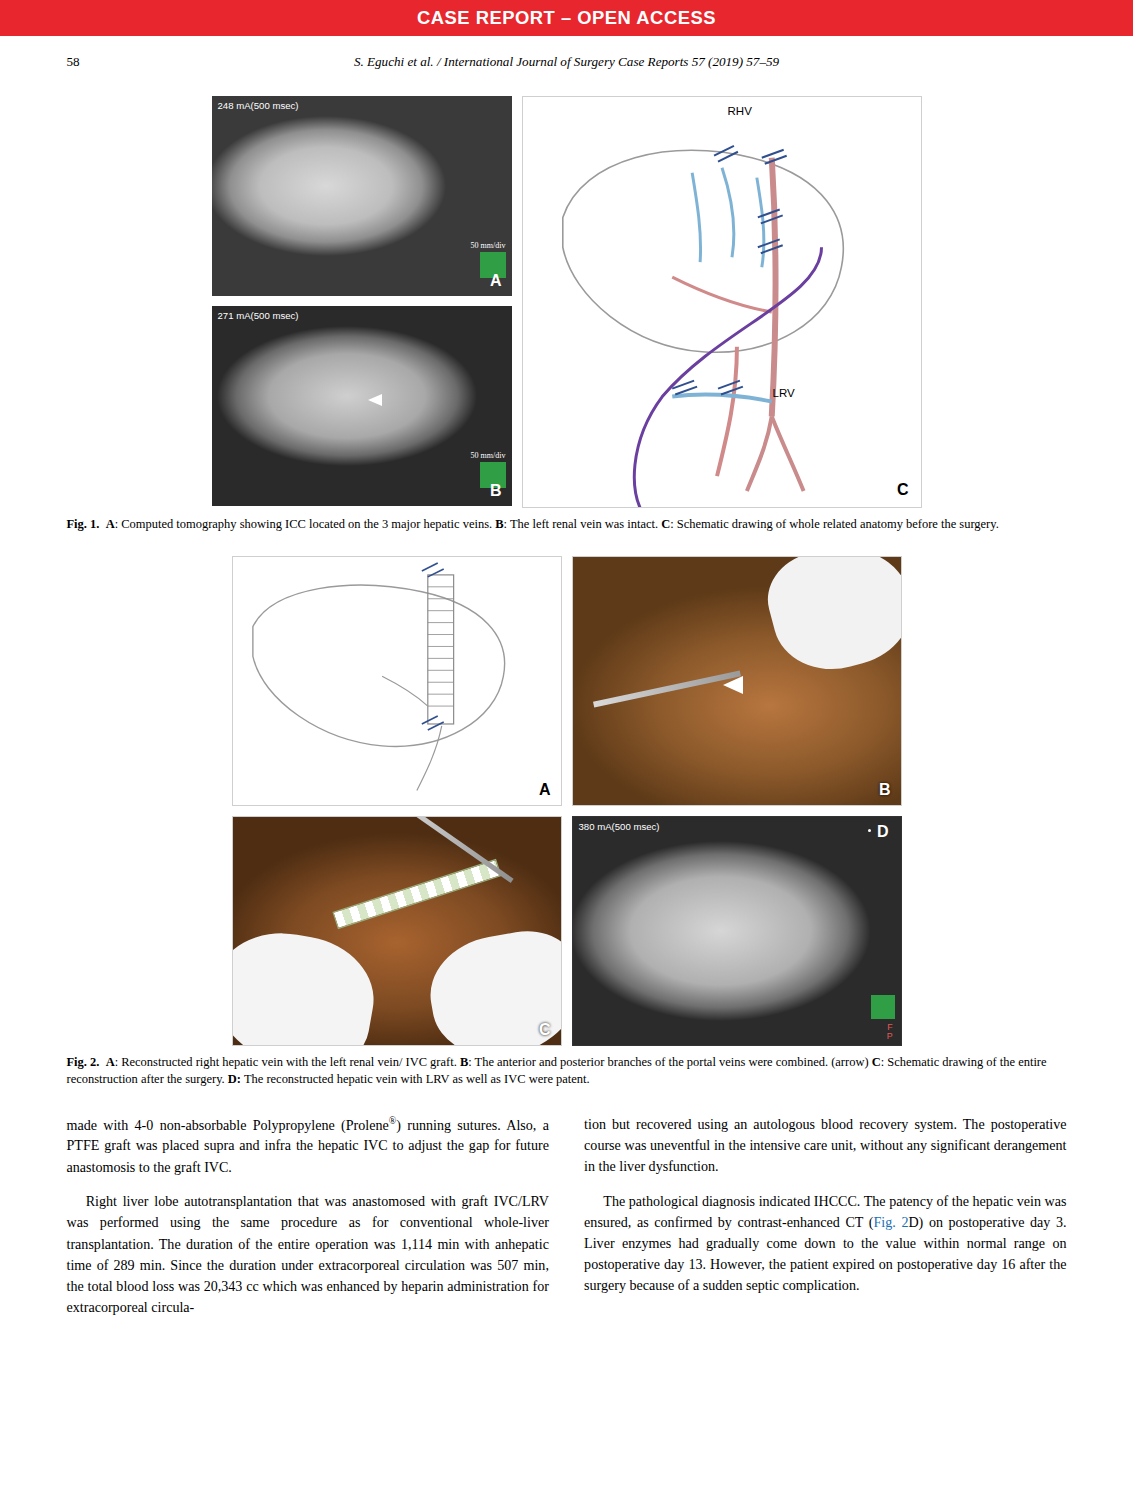CASE REPORT – OPEN ACCESS
58
S. Eguchi et al. / International Journal of Surgery Case Reports 57 (2019) 57–59
248 mA(500 msec) 50 mm/div A
271 mA(500 msec) 50 mm/div B
RHV LRV C
Fig. 1. A: Computed tomography showing ICC located on the 3 major hepatic veins. B: The left renal vein was intact. C: Schematic drawing of whole related anatomy before the surgery.
A
B
C
380 mA(500 msec) D F
P
Fig. 2. A: Reconstructed right hepatic vein with the left renal vein/ IVC graft. B: The anterior and posterior branches of the portal veins were combined. (arrow) C: Schematic drawing of the entire reconstruction after the surgery. D: The reconstructed hepatic vein with LRV as well as IVC were patent.
made with 4-0 non-absorbable Polypropylene (Prolene®) running sutures. Also, a PTFE graft was placed supra and infra the hepatic IVC to adjust the gap for future anastomosis to the graft IVC.
Right liver lobe autotransplantation that was anastomosed with graft IVC/LRV was performed using the same procedure as for conventional whole-liver transplantation. The duration of the entire operation was 1,114 min with anhepatic time of 289 min. Since the duration under extracorporeal circulation was 507 min, the total blood loss was 20,343 cc which was enhanced by heparin administration for extracorporeal circula-
tion but recovered using an autologous blood recovery system. The postoperative course was uneventful in the intensive care unit, without any significant derangement in the liver dysfunction.
The pathological diagnosis indicated IHCCC. The patency of the hepatic vein was ensured, as confirmed by contrast-enhanced CT (Fig. 2 D) on postoperative day 3. Liver enzymes had gradually come down to the value within normal range on postoperative day 13. However, the patient expired on postoperative day 16 after the surgery because of a sudden septic complication.